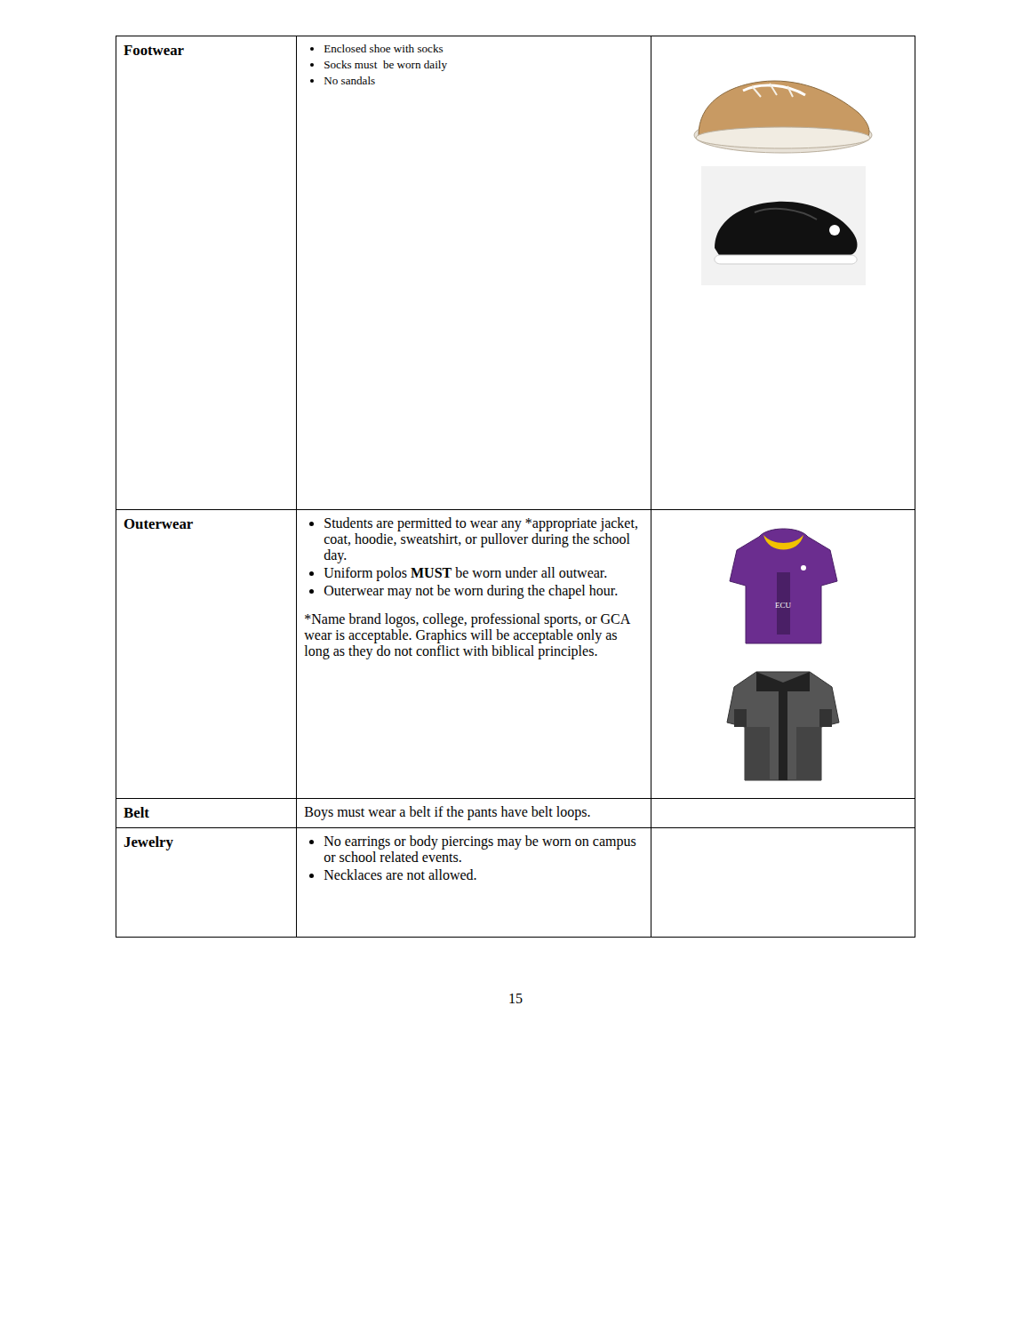| Footwear | Enclosed shoe with socks Socks must be worn daily No sandals | |
| Outerwear | Students are permitted to wear any *appropriate jacket, coat, hoodie, sweatshirt, or pullover during the school day. Uniform polos MUST be worn under all outwear. Outerwear may not be worn during the chapel hour. *Name brand logos, college, professional sports, or GCA wear is acceptable. Graphics will be acceptable only as long as they do not conflict with biblical principles. | |
| Belt | Boys must wear a belt if the pants have belt loops. | |
| Jewelry | No earrings or body piercings may be worn on campus or school related events. Necklaces are not allowed. | |
15